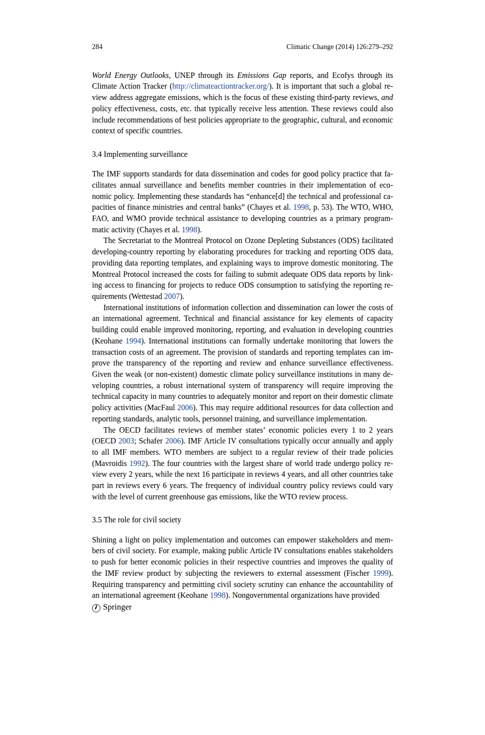284 Climatic Change (2014) 126:279–292
World Energy Outlooks, UNEP through its Emissions Gap reports, and Ecofys through its Climate Action Tracker (http://climateactiontracker.org/). It is important that such a global review address aggregate emissions, which is the focus of these existing third-party reviews, and policy effectiveness, costs, etc. that typically receive less attention. These reviews could also include recommendations of best policies appropriate to the geographic, cultural, and economic context of specific countries.
3.4 Implementing surveillance
The IMF supports standards for data dissemination and codes for good policy practice that facilitates annual surveillance and benefits member countries in their implementation of economic policy. Implementing these standards has “enhance[d] the technical and professional capacities of finance ministries and central banks” (Chayes et al. 1998, p. 53). The WTO, WHO, FAO, and WMO provide technical assistance to developing countries as a primary programmatic activity (Chayes et al. 1998).
The Secretariat to the Montreal Protocol on Ozone Depleting Substances (ODS) facilitated developing-country reporting by elaborating procedures for tracking and reporting ODS data, providing data reporting templates, and explaining ways to improve domestic monitoring. The Montreal Protocol increased the costs for failing to submit adequate ODS data reports by linking access to financing for projects to reduce ODS consumption to satisfying the reporting requirements (Wettestad 2007).
International institutions of information collection and dissemination can lower the costs of an international agreement. Technical and financial assistance for key elements of capacity building could enable improved monitoring, reporting, and evaluation in developing countries (Keohane 1994). International institutions can formally undertake monitoring that lowers the transaction costs of an agreement. The provision of standards and reporting templates can improve the transparency of the reporting and review and enhance surveillance effectiveness. Given the weak (or non-existent) domestic climate policy surveillance institutions in many developing countries, a robust international system of transparency will require improving the technical capacity in many countries to adequately monitor and report on their domestic climate policy activities (MacFaul 2006). This may require additional resources for data collection and reporting standards, analytic tools, personnel training, and surveillance implementation.
The OECD facilitates reviews of member states’ economic policies every 1 to 2 years (OECD 2003; Schafer 2006). IMF Article IV consultations typically occur annually and apply to all IMF members. WTO members are subject to a regular review of their trade policies (Mavroidis 1992). The four countries with the largest share of world trade undergo policy review every 2 years, while the next 16 participate in reviews 4 years, and all other countries take part in reviews every 6 years. The frequency of individual country policy reviews could vary with the level of current greenhouse gas emissions, like the WTO review process.
3.5 The role for civil society
Shining a light on policy implementation and outcomes can empower stakeholders and members of civil society. For example, making public Article IV consultations enables stakeholders to push for better economic policies in their respective countries and improves the quality of the IMF review product by subjecting the reviewers to external assessment (Fischer 1999). Requiring transparency and permitting civil society scrutiny can enhance the accountability of an international agreement (Keohane 1998). Nongovernmental organizations have provided
Springer